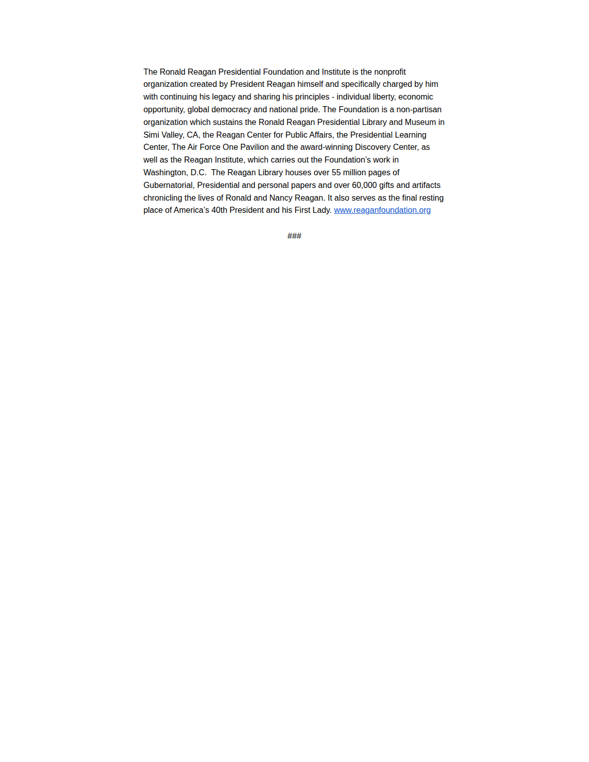The Ronald Reagan Presidential Foundation and Institute is the nonprofit organization created by President Reagan himself and specifically charged by him with continuing his legacy and sharing his principles - individual liberty, economic opportunity, global democracy and national pride. The Foundation is a non-partisan organization which sustains the Ronald Reagan Presidential Library and Museum in Simi Valley, CA, the Reagan Center for Public Affairs, the Presidential Learning Center, The Air Force One Pavilion and the award-winning Discovery Center, as well as the Reagan Institute, which carries out the Foundation’s work in Washington, D.C. The Reagan Library houses over 55 million pages of Gubernatorial, Presidential and personal papers and over 60,000 gifts and artifacts chronicling the lives of Ronald and Nancy Reagan. It also serves as the final resting place of America’s 40th President and his First Lady. www.reaganfoundation.org
###